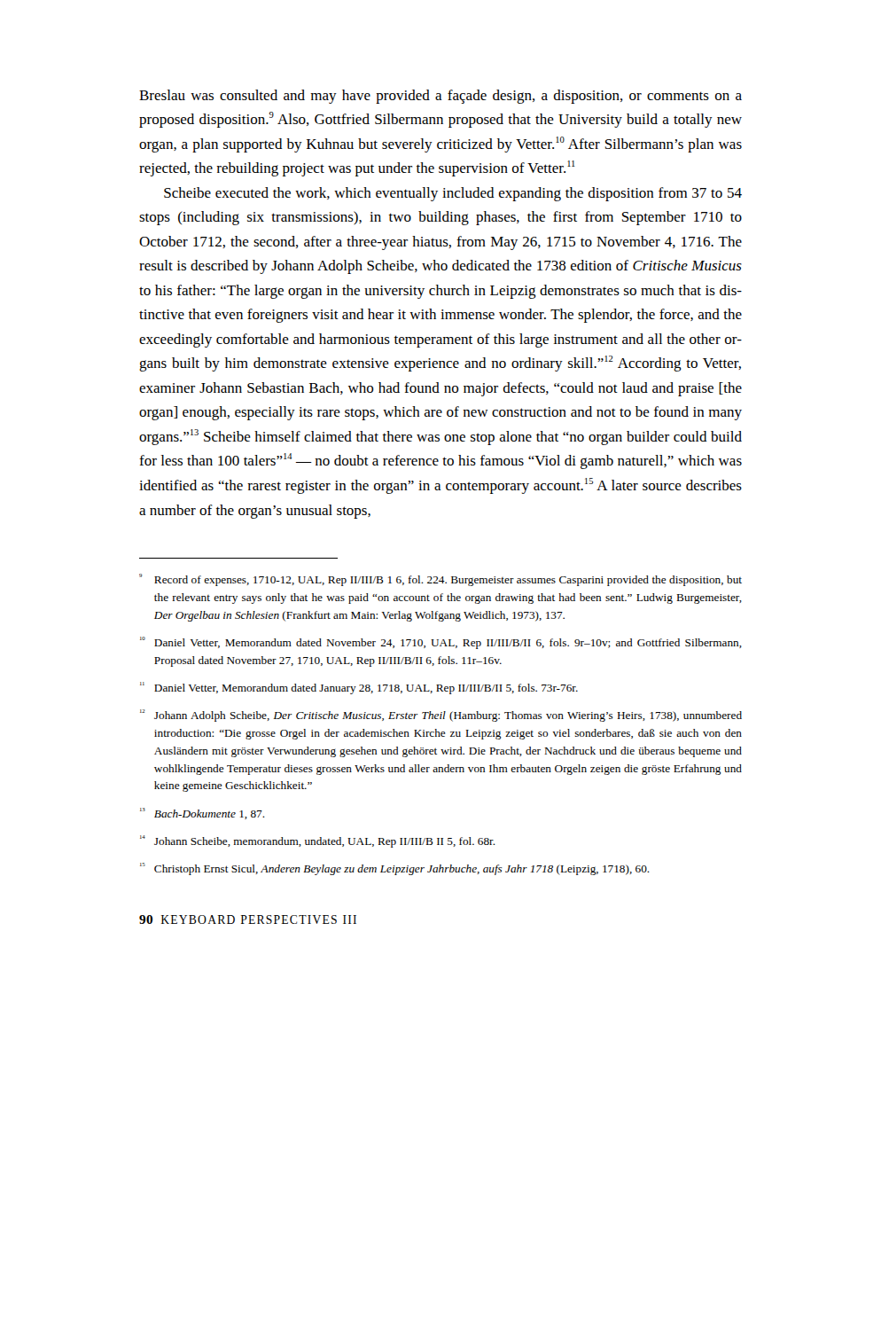Breslau was consulted and may have provided a façade design, a disposition, or comments on a proposed disposition.9 Also, Gottfried Silbermann proposed that the University build a totally new organ, a plan supported by Kuhnau but severely criticized by Vetter.10 After Silbermann’s plan was rejected, the rebuilding project was put under the supervision of Vetter.11
Scheibe executed the work, which eventually included expanding the disposition from 37 to 54 stops (including six transmissions), in two building phases, the first from September 1710 to October 1712, the second, after a three-year hiatus, from May 26, 1715 to November 4, 1716. The result is described by Johann Adolph Scheibe, who dedicated the 1738 edition of Critische Musicus to his father: “The large organ in the university church in Leipzig demonstrates so much that is distinctive that even foreigners visit and hear it with immense wonder. The splendor, the force, and the exceedingly comfortable and harmonious temperament of this large instrument and all the other organs built by him demonstrate extensive experience and no ordinary skill.”12 According to Vetter, examiner Johann Sebastian Bach, who had found no major defects, “could not laud and praise [the organ] enough, especially its rare stops, which are of new construction and not to be found in many organs.”13 Scheibe himself claimed that there was one stop alone that “no organ builder could build for less than 100 talers”14 — no doubt a reference to his famous “Viol di gamb naturell,” which was identified as “the rarest register in the organ” in a contemporary account.15 A later source describes a number of the organ’s unusual stops,
9
Record of expenses, 1710-12, UAL, Rep II/III/B 1 6, fol. 224. Burgemeister assumes Casparini provided the disposition, but the relevant entry says only that he was paid “on account of the organ drawing that had been sent.” Ludwig Burgemeister, Der Orgelbau in Schlesien (Frankfurt am Main: Verlag Wolfgang Weidlich, 1973), 137.
10
Daniel Vetter, Memorandum dated November 24, 1710, UAL, Rep II/III/B/II 6, fols. 9r–10v; and Gottfried Silbermann, Proposal dated November 27, 1710, UAL, Rep II/III/B/II 6, fols. 11r–16v.
11
Daniel Vetter, Memorandum dated January 28, 1718, UAL, Rep II/III/B/II 5, fols. 73r-76r.
12
Johann Adolph Scheibe, Der Critische Musicus, Erster Theil (Hamburg: Thomas von Wiering’s Heirs, 1738), unnumbered introduction: “Die grosse Orgel in der academischen Kirche zu Leipzig zeiget so viel sonderbares, daß sie auch von den Ausländern mit gröster Verwunderung gesehen und gehöret wird. Die Pracht, der Nachdruck und die überaus bequeme und wohlklingende Temperatur dieses grossen Werks und aller andern von Ihm erbauten Orgeln zeigen die gröste Erfahrung und keine gemeine Geschicklichkeit.”
13
Bach-Dokumente 1, 87.
14
Johann Scheibe, memorandum, undated, UAL, Rep II/III/B II 5, fol. 68r.
15
Christoph Ernst Sicul, Anderen Beylage zu dem Leipziger Jahrbuche, aufs Jahr 1718 (Leipzig, 1718), 60.
90 KEYBOARD PERSPECTIVES III